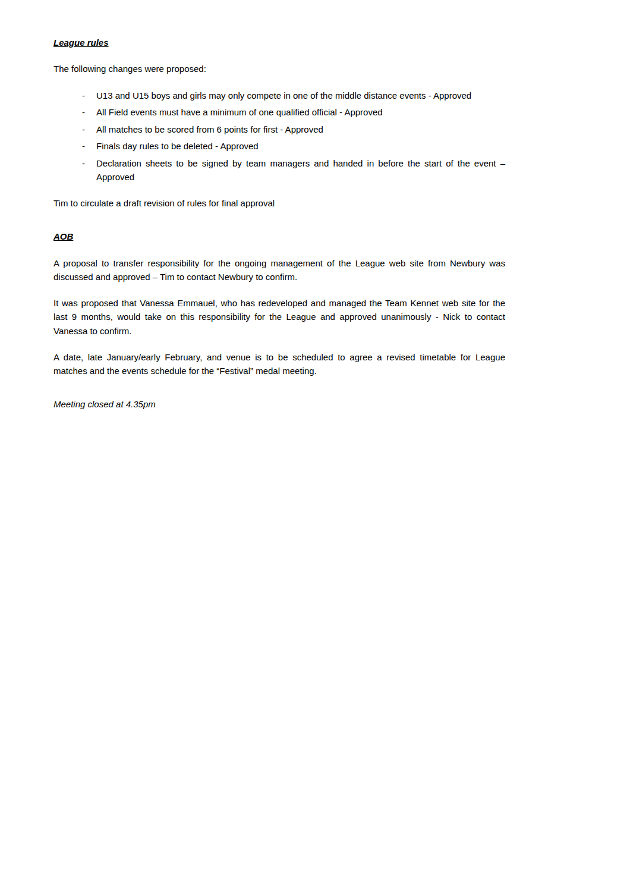League rules
The following changes were proposed:
U13 and U15 boys and girls may only compete in one of the middle distance events - Approved
All Field events must have a minimum of one qualified official - Approved
All matches to be scored from 6 points for first - Approved
Finals day rules to be deleted - Approved
Declaration sheets to be signed by team managers and handed in before the start of the event – Approved
Tim to circulate a draft revision of rules for final approval
AOB
A proposal to transfer responsibility for the ongoing management of the League web site from Newbury was discussed and approved – Tim to contact Newbury to confirm.
It was proposed that Vanessa Emmauel, who has redeveloped and managed the Team Kennet web site for the last 9 months, would take on this responsibility for the League and approved unanimously - Nick to contact Vanessa to confirm.
A date, late January/early February, and venue is to be scheduled to agree a revised timetable for League matches and the events schedule for the “Festival” medal meeting.
Meeting closed at 4.35pm